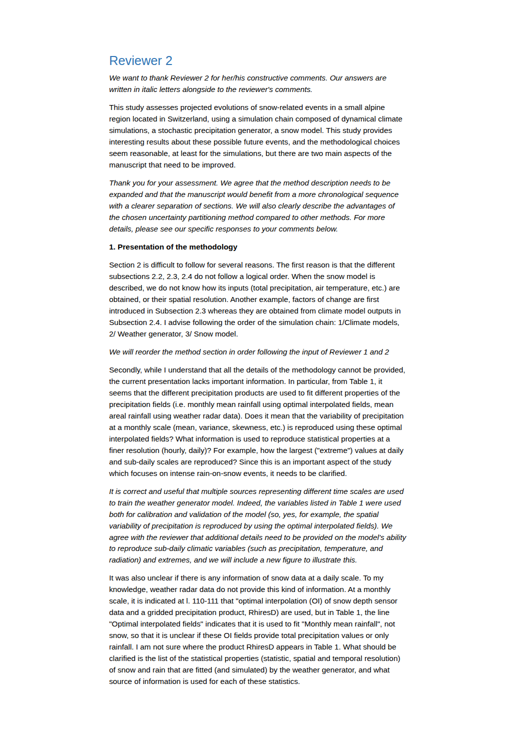Reviewer 2
We want to thank Reviewer 2 for her/his constructive comments. Our answers are written in italic letters alongside to the reviewer's comments.
This study assesses projected evolutions of snow-related events in a small alpine region located in Switzerland, using a simulation chain composed of dynamical climate simulations, a stochastic precipitation generator, a snow model. This study provides interesting results about these possible future events, and the methodological choices seem reasonable, at least for the simulations, but there are two main aspects of the manuscript that need to be improved.
Thank you for your assessment. We agree that the method description needs to be expanded and that the manuscript would benefit from a more chronological sequence with a clearer separation of sections. We will also clearly describe the advantages of the chosen uncertainty partitioning method compared to other methods. For more details, please see our specific responses to your comments below.
1. Presentation of the methodology
Section 2 is difficult to follow for several reasons. The first reason is that the different subsections 2.2, 2.3, 2.4 do not follow a logical order. When the snow model is described, we do not know how its inputs (total precipitation, air temperature, etc.) are obtained, or their spatial resolution. Another example, factors of change are first introduced in Subsection 2.3 whereas they are obtained from climate model outputs in Subsection 2.4. I advise following the order of the simulation chain: 1/Climate models, 2/ Weather generator, 3/ Snow model.
We will reorder the method section in order following the input of Reviewer 1 and 2
Secondly, while I understand that all the details of the methodology cannot be provided, the current presentation lacks important information. In particular, from Table 1, it seems that the different precipitation products are used to fit different properties of the precipitation fields (i.e. monthly mean rainfall using optimal interpolated fields, mean areal rainfall using weather radar data). Does it mean that the variability of precipitation at a monthly scale (mean, variance, skewness, etc.) is reproduced using these optimal interpolated fields? What information is used to reproduce statistical properties at a finer resolution (hourly, daily)? For example, how the largest ("extreme") values at daily and sub-daily scales are reproduced? Since this is an important aspect of the study which focuses on intense rain-on-snow events, it needs to be clarified.
It is correct and useful that multiple sources representing different time scales are used to train the weather generator model. Indeed, the variables listed in Table 1 were used both for calibration and validation of the model (so, yes, for example, the spatial variability of precipitation is reproduced by using the optimal interpolated fields). We agree with the reviewer that additional details need to be provided on the model's ability to reproduce sub-daily climatic variables (such as precipitation, temperature, and radiation) and extremes, and we will include a new figure to illustrate this.
It was also unclear if there is any information of snow data at a daily scale. To my knowledge, weather radar data do not provide this kind of information. At a monthly scale, it is indicated at l. 110-111 that "optimal interpolation (OI) of snow depth sensor data and a gridded precipitation product, RhiresD) are used, but in Table 1, the line "Optimal interpolated fields" indicates that it is used to fit "Monthly mean rainfall", not snow, so that it is unclear if these OI fields provide total precipitation values or only rainfall. I am not sure where the product RhiresD appears in Table 1. What should be clarified is the list of the statistical properties (statistic, spatial and temporal resolution) of snow and rain that are fitted (and simulated) by the weather generator, and what source of information is used for each of these statistics.